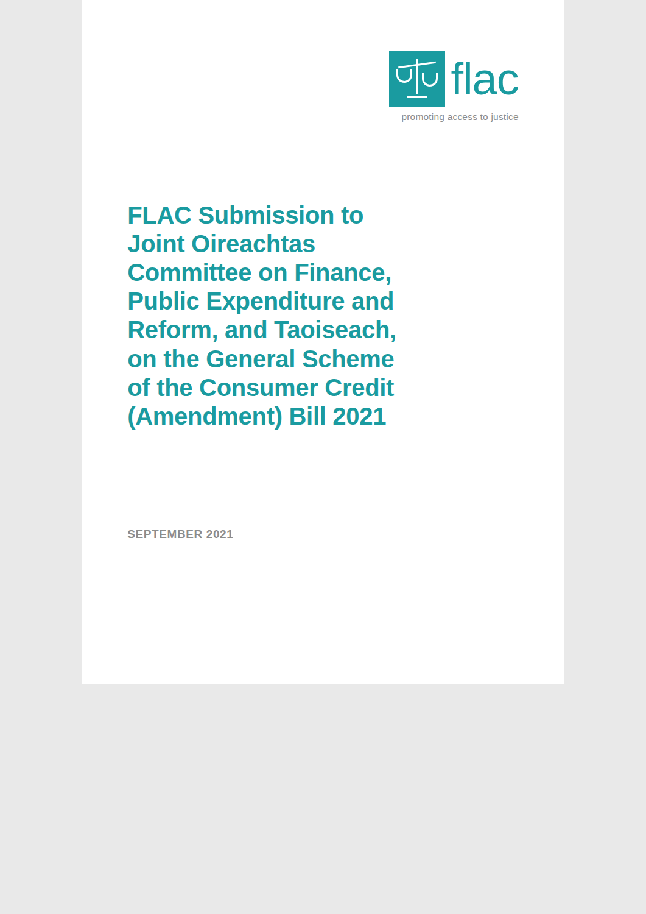flac
promoting access to justice
FLAC Submission to Joint Oireachtas Committee on Finance, Public Expenditure and Reform, and Taoiseach, on the General Scheme of the Consumer Credit (Amendment) Bill 2021
SEPTEMBER 2021